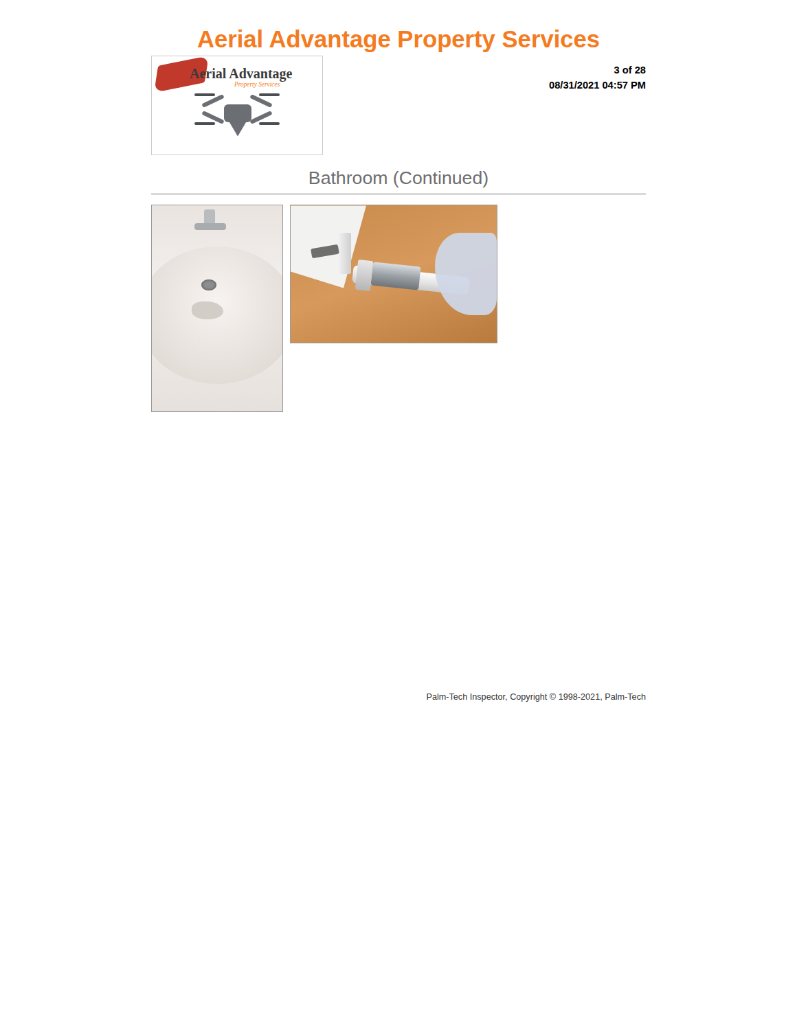Aerial Advantage Property Services
Aerial Advantage
Property Services
3 of 28
08/31/2021 04:57 PM
Bathroom (Continued)
Palm-Tech Inspector, Copyright © 1998-2021, Palm-Tech